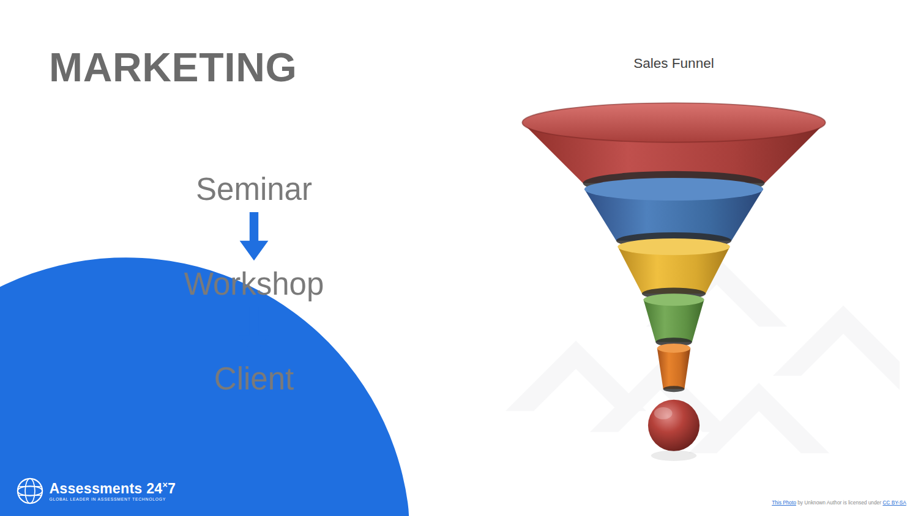MARKETING
Sales Funnel
Seminar
Workshop
Client
Assessments 24×7
Global Leader in Assessment Technology
This Photo by Unknown Author is licensed under CC BY-SA